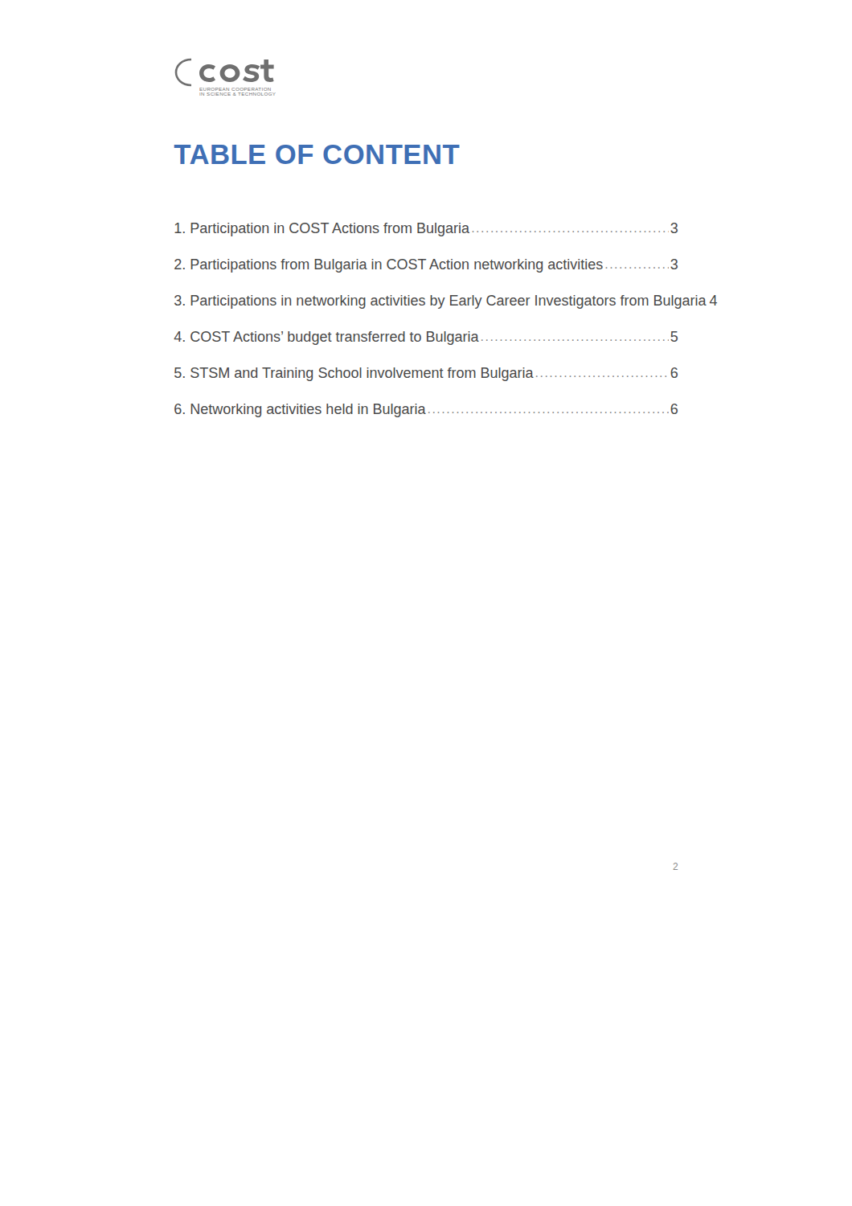EUROPEAN COOPERATION IN SCIENCE & TECHNOLOGY
TABLE OF CONTENT
1. Participation in COST Actions from Bulgaria ........................................................... 3
2. Participations from Bulgaria in COST Action networking activities ........................... 3
3. Participations in networking activities by Early Career Investigators from Bulgaria ... 4
4. COST Actions’ budget transferred to Bulgaria .......................................................... 5
5. STSM and Training School involvement from Bulgaria ............................................ 6
6. Networking activities held in Bulgaria ....................................................................... 6
2